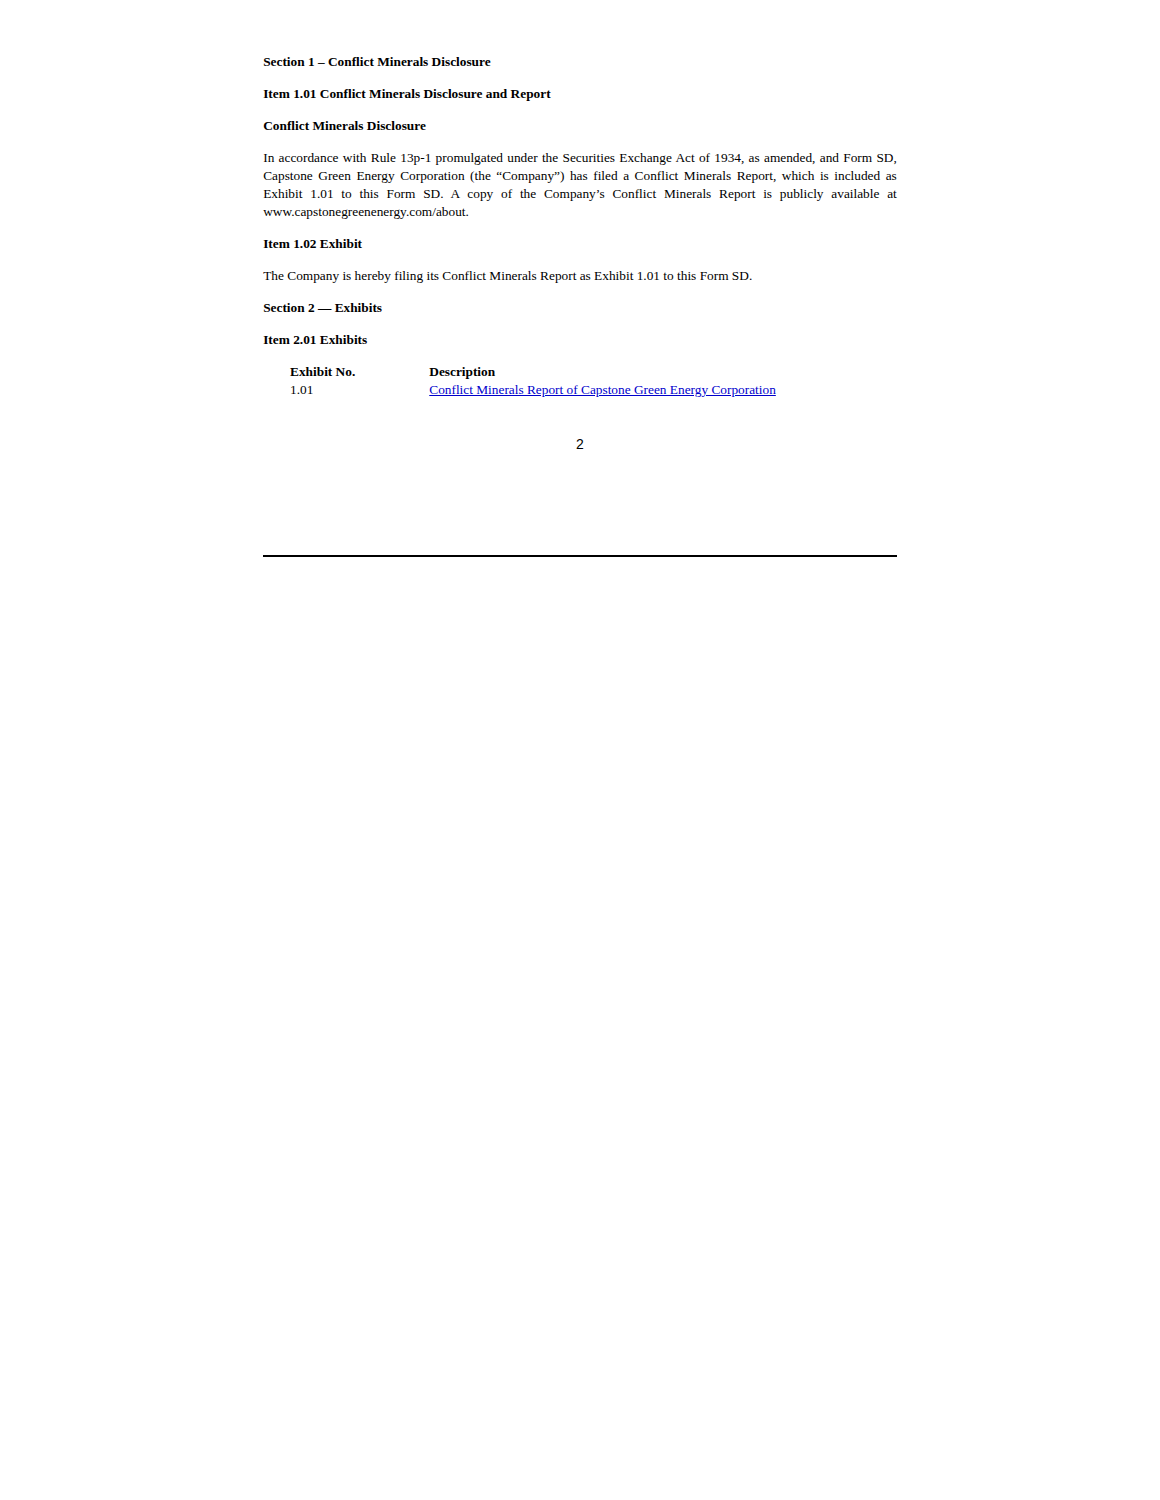Section 1 – Conflict Minerals Disclosure
Item 1.01 Conflict Minerals Disclosure and Report
Conflict Minerals Disclosure
In accordance with Rule 13p-1 promulgated under the Securities Exchange Act of 1934, as amended, and Form SD, Capstone Green Energy Corporation (the “Company”) has filed a Conflict Minerals Report, which is included as Exhibit 1.01 to this Form SD. A copy of the Company’s Conflict Minerals Report is publicly available at www.capstonegreenenergy.com/about.
Item 1.02 Exhibit
The Company is hereby filing its Conflict Minerals Report as Exhibit 1.01 to this Form SD.
Section 2 — Exhibits
Item 2.01 Exhibits
| Exhibit No. | Description |
| 1.01 | Conflict Minerals Report of Capstone Green Energy Corporation |
2